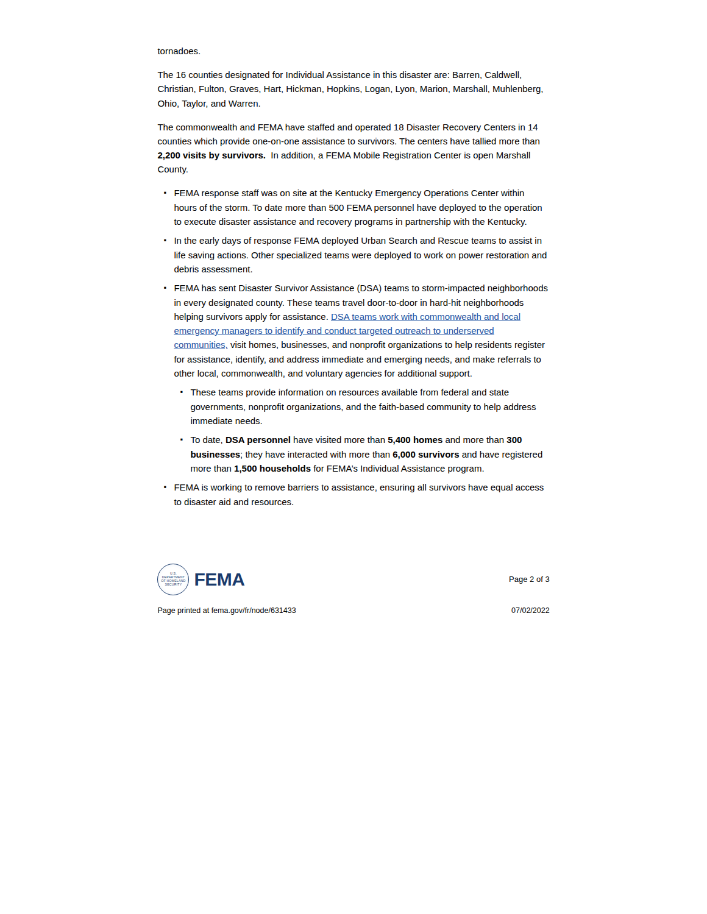tornadoes.
The 16 counties designated for Individual Assistance in this disaster are: Barren, Caldwell, Christian, Fulton, Graves, Hart, Hickman, Hopkins, Logan, Lyon, Marion, Marshall, Muhlenberg, Ohio, Taylor, and Warren.
The commonwealth and FEMA have staffed and operated 18 Disaster Recovery Centers in 14 counties which provide one-on-one assistance to survivors. The centers have tallied more than 2,200 visits by survivors. In addition, a FEMA Mobile Registration Center is open Marshall County.
FEMA response staff was on site at the Kentucky Emergency Operations Center within hours of the storm. To date more than 500 FEMA personnel have deployed to the operation to execute disaster assistance and recovery programs in partnership with the Kentucky.
In the early days of response FEMA deployed Urban Search and Rescue teams to assist in life saving actions. Other specialized teams were deployed to work on power restoration and debris assessment.
FEMA has sent Disaster Survivor Assistance (DSA) teams to storm-impacted neighborhoods in every designated county. These teams travel door-to-door in hard-hit neighborhoods helping survivors apply for assistance. DSA teams work with commonwealth and local emergency managers to identify and conduct targeted outreach to underserved communities, visit homes, businesses, and nonprofit organizations to help residents register for assistance, identify, and address immediate and emerging needs, and make referrals to other local, commonwealth, and voluntary agencies for additional support.
These teams provide information on resources available from federal and state governments, nonprofit organizations, and the faith-based community to help address immediate needs.
To date, DSA personnel have visited more than 5,400 homes and more than 300 businesses; they have interacted with more than 6,000 survivors and have registered more than 1,500 households for FEMA’s Individual Assistance program.
FEMA is working to remove barriers to assistance, ensuring all survivors have equal access to disaster aid and resources.
U.S. DEPARTMENT OF HOMELAND SECURITY
FEMA
Page 2 of 3
Page printed at fema.gov/fr/node/631433
07/02/2022